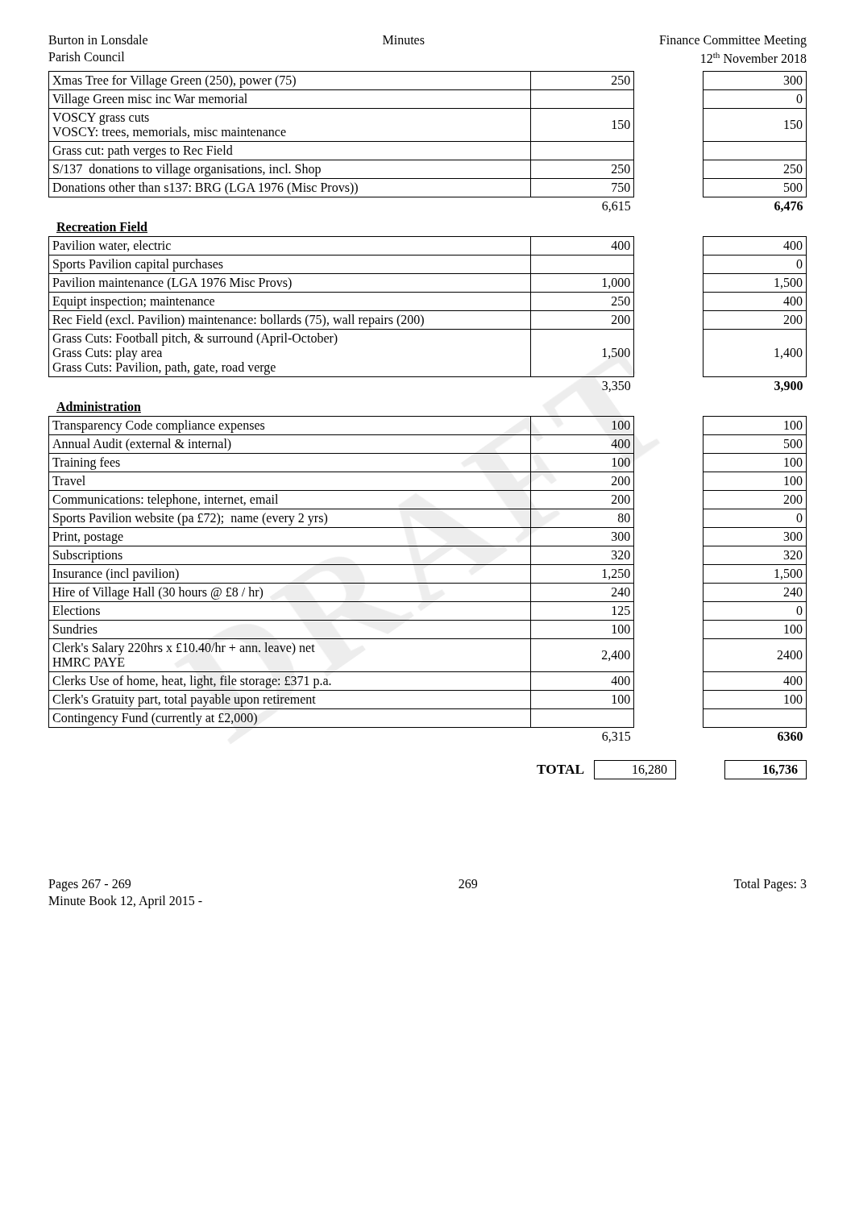DRAFT
Burton in Lonsdale
Parish Council
Minutes
Finance Committee Meeting
12th November 2018
| Xmas Tree for Village Green (250), power (75) | 250 | | 300 |
| Village Green misc inc War memorial | | | 0 |
| VOSCY grass cuts VOSCY: trees, memorials, misc maintenance | 150 | | 150 |
| Grass cut: path verges to Rec Field | | | |
| S/137 donations to village organisations, incl. Shop | 250 | | 250 |
| Donations other than s137: BRG (LGA 1976 (Misc Provs)) | 750 | | 500 |
| | 6,615 | | 6,476 |
Recreation Field
| Pavilion water, electric | 400 | | 400 |
| Sports Pavilion capital purchases | | | 0 |
| Pavilion maintenance (LGA 1976 Misc Provs) | 1,000 | | 1,500 |
| Equipt inspection; maintenance | 250 | | 400 |
| Rec Field (excl. Pavilion) maintenance: bollards (75), wall repairs (200) | 200 | | 200 |
| Grass Cuts: Football pitch, & surround (April-October) Grass Cuts: play area Grass Cuts: Pavilion, path, gate, road verge | 1,500 | | 1,400 |
| | 3,350 | | 3,900 |
Administration
| Transparency Code compliance expenses | 100 | | 100 |
| Annual Audit (external & internal) | 400 | | 500 |
| Training fees | 100 | | 100 |
| Travel | 200 | | 100 |
| Communications: telephone, internet, email | 200 | | 200 |
| Sports Pavilion website (pa £72); name (every 2 yrs) | 80 | | 0 |
| Print, postage | 300 | | 300 |
| Subscriptions | 320 | | 320 |
| Insurance (incl pavilion) | 1,250 | | 1,500 |
| Hire of Village Hall (30 hours @ £8 / hr) | 240 | | 240 |
| Elections | 125 | | 0 |
| Sundries | 100 | | 100 |
| Clerk's Salary 220hrs x £10.40/hr + ann. leave) net HMRC PAYE | 2,400 | | 2400 |
| Clerks Use of home, heat, light, file storage: £371 p.a. | 400 | | 400 |
| Clerk's Gratuity part, total payable upon retirement | 100 | | 100 |
| Contingency Fund (currently at £2,000) | | | |
| | 6,315 | | 6360 |
TOTAL 16,280 16,736
Pages 267 - 269 Minute Book 12, April 2015 -
269
Total Pages: 3